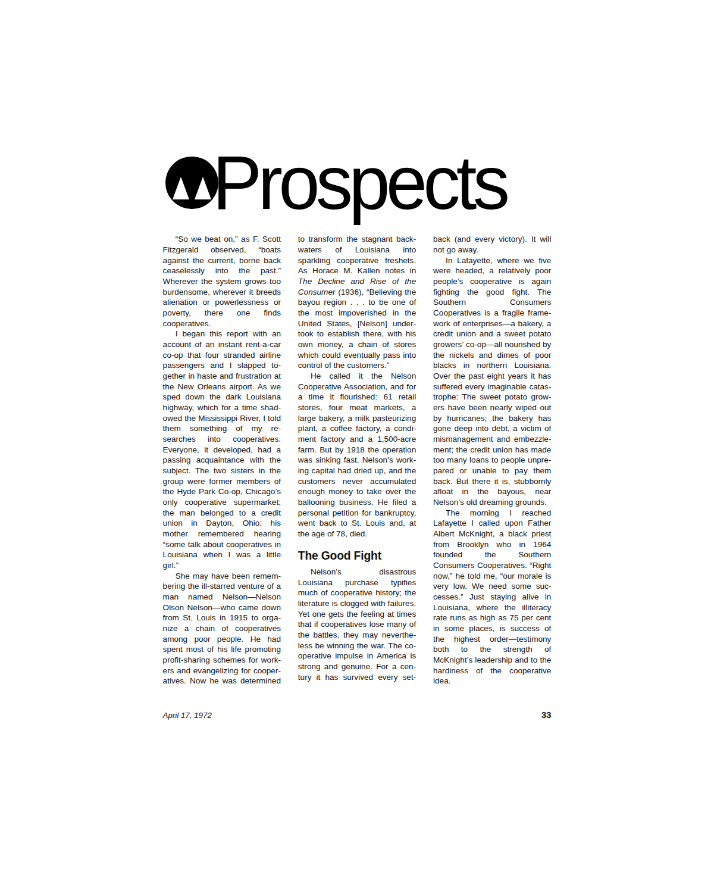Prospects
“So we beat on,” as F. Scott Fitzgerald observed, “boats against the current, borne back ceaselessly into the past.” Wherever the system grows too burdensome, wherever it breeds alienation or powerlessness or poverty, there one finds cooperatives.
I began this report with an account of an instant rent-a-car co-op that four stranded airline passengers and I slapped together in haste and frustration at the New Orleans airport. As we sped down the dark Louisiana highway, which for a time shadowed the Mississippi River, I told them something of my researches into cooperatives. Everyone, it developed, had a passing acquaintance with the subject. The two sisters in the group were former members of the Hyde Park Co-op, Chicago’s only cooperative supermarket; the man belonged to a credit union in Dayton, Ohio; his mother remembered hearing “some talk about cooperatives in Louisiana when I was a little girl.”
She may have been remembering the ill-starred venture of a man named Nelson—Nelson Olson Nelson—who came down from St. Louis in 1915 to organize a chain of cooperatives among poor people. He had spent most of his life promoting profit-sharing schemes for workers and evangelizing for cooperatives. Now he was determined to transform the stagnant backwaters of Louisiana into sparkling cooperative freshets. As Horace M. Kallen notes in The Decline and Rise of the Consumer (1936), “Believing the bayou region . . . to be one of the most impoverished in the United States, [Nelson] undertook to establish there, with his own money, a chain of stores which could eventually pass into control of the customers.”
He called it the Nelson Cooperative Association, and for a time it flourished: 61 retail stores, four meat markets, a large bakery, a milk pasteurizing plant, a coffee factory, a condiment factory and a 1,500-acre farm. But by 1918 the operation was sinking fast. Nelson’s working capital had dried up, and the customers never accumulated enough money to take over the ballooning business. He filed a personal petition for bankruptcy, went back to St. Louis and, at the age of 78, died.
The Good Fight
Nelson’s disastrous Louisiana purchase typifies much of cooperative history; the literature is clogged with failures. Yet one gets the feeling at times that if cooperatives lose many of the battles, they may nevertheless be winning the war. The cooperative impulse in America is strong and genuine. For a century it has survived every setback (and every victory). It will not go away.
In Lafayette, where we five were headed, a relatively poor people’s cooperative is again fighting the good fight. The Southern Consumers Cooperatives is a fragile framework of enterprises—a bakery, a credit union and a sweet potato growers’ co-op—all nourished by the nickels and dimes of poor blacks in northern Louisiana. Over the past eight years it has suffered every imaginable catastrophe: The sweet potato growers have been nearly wiped out by hurricanes; the bakery has gone deep into debt, a victim of mismanagement and embezzlement; the credit union has made too many loans to people unprepared or unable to pay them back. But there it is, stubbornly afloat in the bayous, near Nelson’s old dreaming grounds.
The morning I reached Lafayette I called upon Father Albert McKnight, a black priest from Brooklyn who in 1964 founded the Southern Consumers Cooperatives. “Right now,” he told me, “our morale is very low. We need some successes.” Just staying alive in Louisiana, where the illiteracy rate runs as high as 75 per cent in some places, is success of the highest order—testimony both to the strength of McKnight’s leadership and to the hardiness of the cooperative idea.
April 17, 1972
33